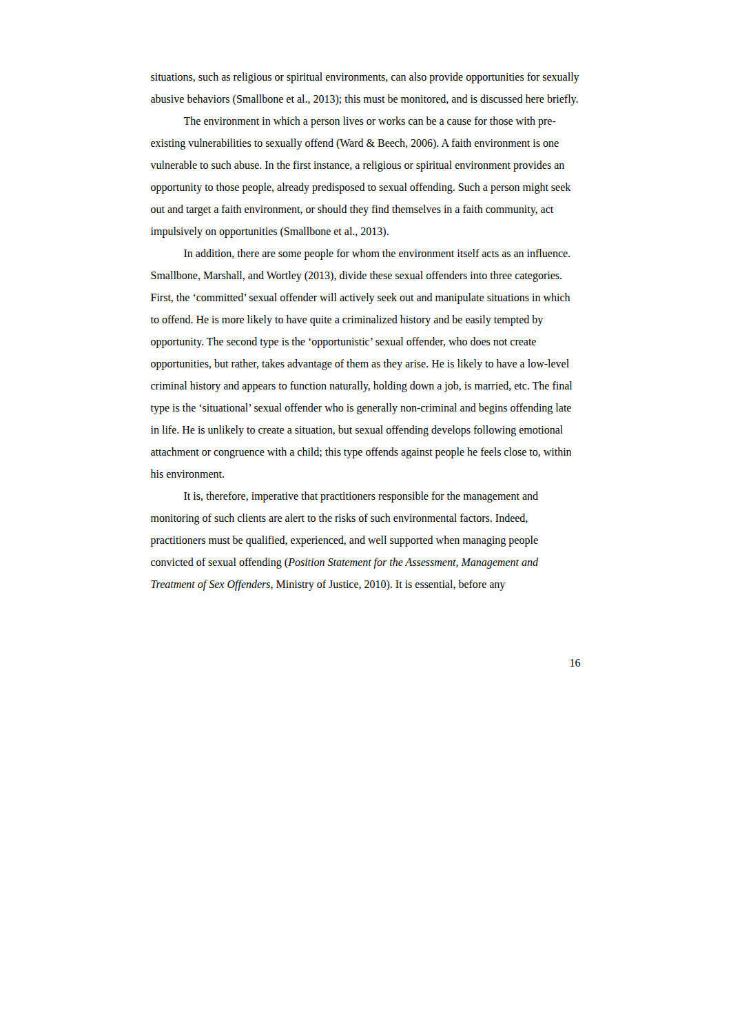situations, such as religious or spiritual environments, can also provide opportunities for sexually abusive behaviors (Smallbone et al., 2013); this must be monitored, and is discussed here briefly.
The environment in which a person lives or works can be a cause for those with pre-existing vulnerabilities to sexually offend (Ward & Beech, 2006). A faith environment is one vulnerable to such abuse. In the first instance, a religious or spiritual environment provides an opportunity to those people, already predisposed to sexual offending. Such a person might seek out and target a faith environment, or should they find themselves in a faith community, act impulsively on opportunities (Smallbone et al., 2013).
In addition, there are some people for whom the environment itself acts as an influence. Smallbone, Marshall, and Wortley (2013), divide these sexual offenders into three categories. First, the ‘committed’ sexual offender will actively seek out and manipulate situations in which to offend. He is more likely to have quite a criminalized history and be easily tempted by opportunity. The second type is the ‘opportunistic’ sexual offender, who does not create opportunities, but rather, takes advantage of them as they arise. He is likely to have a low-level criminal history and appears to function naturally, holding down a job, is married, etc. The final type is the ‘situational’ sexual offender who is generally non-criminal and begins offending late in life. He is unlikely to create a situation, but sexual offending develops following emotional attachment or congruence with a child; this type offends against people he feels close to, within his environment.
It is, therefore, imperative that practitioners responsible for the management and monitoring of such clients are alert to the risks of such environmental factors. Indeed, practitioners must be qualified, experienced, and well supported when managing people convicted of sexual offending (Position Statement for the Assessment, Management and Treatment of Sex Offenders, Ministry of Justice, 2010). It is essential, before any
16